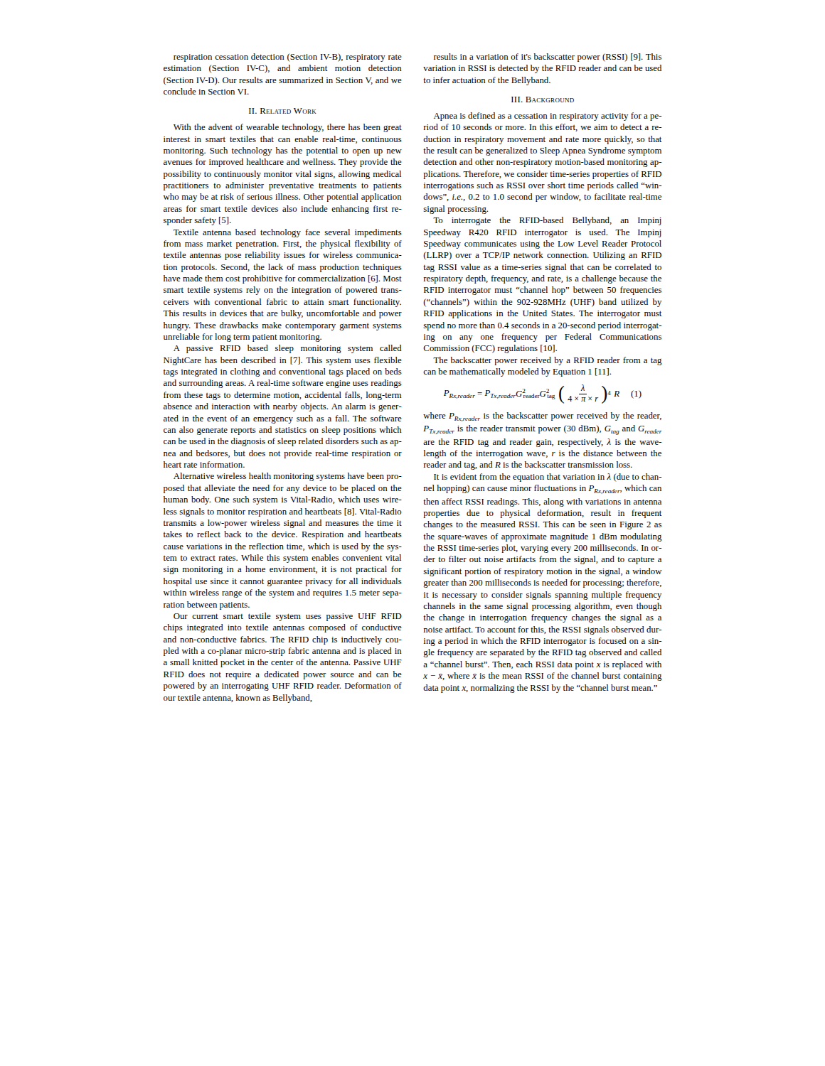respiration cessation detection (Section IV-B), respiratory rate estimation (Section IV-C), and ambient motion detection (Section IV-D). Our results are summarized in Section V, and we conclude in Section VI.
II. Related Work
With the advent of wearable technology, there has been great interest in smart textiles that can enable real-time, continuous monitoring. Such technology has the potential to open up new avenues for improved healthcare and wellness. They provide the possibility to continuously monitor vital signs, allowing medical practitioners to administer preventative treatments to patients who may be at risk of serious illness. Other potential application areas for smart textile devices also include enhancing first responder safety [5].
Textile antenna based technology face several impediments from mass market penetration. First, the physical flexibility of textile antennas pose reliability issues for wireless communication protocols. Second, the lack of mass production techniques have made them cost prohibitive for commercialization [6]. Most smart textile systems rely on the integration of powered transceivers with conventional fabric to attain smart functionality. This results in devices that are bulky, uncomfortable and power hungry. These drawbacks make contemporary garment systems unreliable for long term patient monitoring.
A passive RFID based sleep monitoring system called NightCare has been described in [7]. This system uses flexible tags integrated in clothing and conventional tags placed on beds and surrounding areas. A real-time software engine uses readings from these tags to determine motion, accidental falls, long-term absence and interaction with nearby objects. An alarm is generated in the event of an emergency such as a fall. The software can also generate reports and statistics on sleep positions which can be used in the diagnosis of sleep related disorders such as apnea and bedsores, but does not provide real-time respiration or heart rate information.
Alternative wireless health monitoring systems have been proposed that alleviate the need for any device to be placed on the human body. One such system is Vital-Radio, which uses wireless signals to monitor respiration and heartbeats [8]. Vital-Radio transmits a low-power wireless signal and measures the time it takes to reflect back to the device. Respiration and heartbeats cause variations in the reflection time, which is used by the system to extract rates. While this system enables convenient vital sign monitoring in a home environment, it is not practical for hospital use since it cannot guarantee privacy for all individuals within wireless range of the system and requires 1.5 meter separation between patients.
Our current smart textile system uses passive UHF RFID chips integrated into textile antennas composed of conductive and non-conductive fabrics. The RFID chip is inductively coupled with a co-planar micro-strip fabric antenna and is placed in a small knitted pocket in the center of the antenna. Passive UHF RFID does not require a dedicated power source and can be powered by an interrogating UHF RFID reader. Deformation of our textile antenna, known as Bellyband,
results in a variation of it's backscatter power (RSSI) [9]. This variation in RSSI is detected by the RFID reader and can be used to infer actuation of the Bellyband.
III. Background
Apnea is defined as a cessation in respiratory activity for a period of 10 seconds or more. In this effort, we aim to detect a reduction in respiratory movement and rate more quickly, so that the result can be generalized to Sleep Apnea Syndrome symptom detection and other non-respiratory motion-based monitoring applications. Therefore, we consider time-series properties of RFID interrogations such as RSSI over short time periods called “windows”, i.e., 0.2 to 1.0 second per window, to facilitate real-time signal processing.
To interrogate the RFID-based Bellyband, an Impinj Speedway R420 RFID interrogator is used. The Impinj Speedway communicates using the Low Level Reader Protocol (LLRP) over a TCP/IP network connection. Utilizing an RFID tag RSSI value as a time-series signal that can be correlated to respiratory depth, frequency, and rate, is a challenge because the RFID interrogator must “channel hop” between 50 frequencies (“channels”) within the 902-928MHz (UHF) band utilized by RFID applications in the United States. The interrogator must spend no more than 0.4 seconds in a 20-second period interrogating on any one frequency per Federal Communications Commission (FCC) regulations [10].
The backscatter power received by a RFID reader from a tag can be mathematically modeled by Equation 1 [11].
PRx,reader = PTx,reader G2readerG2tag ( λ 4 × π × r ) 4 R (1)
where PRx,reader is the backscatter power received by the reader, PTx,reader is the reader transmit power (30 dBm), Gtag and Greader are the RFID tag and reader gain, respectively, λ is the wavelength of the interrogation wave, r is the distance between the reader and tag, and R is the backscatter transmission loss.
It is evident from the equation that variation in λ (due to channel hopping) can cause minor fluctuations in PRx,reader, which can then affect RSSI readings. This, along with variations in antenna properties due to physical deformation, result in frequent changes to the measured RSSI. This can be seen in Figure 2 as the square-waves of approximate magnitude 1 dBm modulating the RSSI time-series plot, varying every 200 milliseconds. In order to filter out noise artifacts from the signal, and to capture a significant portion of respiratory motion in the signal, a window greater than 200 milliseconds is needed for processing; therefore, it is necessary to consider signals spanning multiple frequency channels in the same signal processing algorithm, even though the change in interrogation frequency changes the signal as a noise artifact. To account for this, the RSSI signals observed during a period in which the RFID interrogator is focused on a single frequency are separated by the RFID tag observed and called a “channel burst”. Then, each RSSI data point x is replaced with x − x̄, where x̄ is the mean RSSI of the channel burst containing data point x, normalizing the RSSI by the “channel burst mean.”